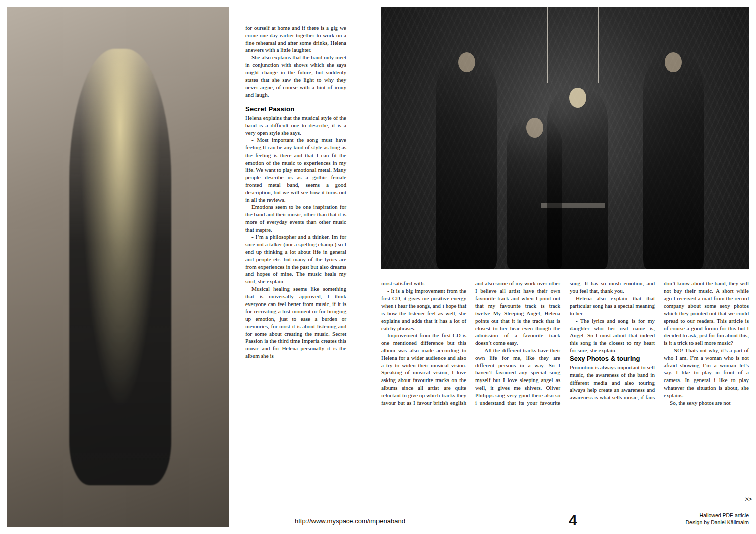for ourself at home and if there is a gig we come one day earlier together to work on a fine rehearsal and after some drinks, Helena answers with a little laughter.
She also explains that the band only meet in conjunction with shows which she says might change in the future, but suddenly states that she saw the light to why they never argue, of course with a hint of irony and laugh.
Secret Passion
Helena explains that the musical style of the band is a difficult one to describe, it is a very open style she says.
- Most important the song must have feeling.It can be any kind of style as long as the feeling is there and that I can fit the emotion of the music to experiences in my life. We want to play emotional metal. Many people describe us as a gothic female fronted metal band, seems a good description, but we will see how it turns out in all the reviews.
Emotions seem to be one inspiration for the band and their music, other than that it is more of everyday events than other music that inspire.
- I’m a philosopher and a thinker. Im for sure not a talker (nor a spelling champ.) so I end up thinking a lot about life in general and people etc. but many of the lyrics are from experiences in the past but also dreams and hopes of mine. The music heals my soul, she explain.
Musical healing seems like something that is universally approved, I think everyone can feel better from music, if it is for recreating a lost moment or for bringing up emotion, just to ease a burden or memories, for most it is about listening and for some about creating the music. Secret Passion is the third time Imperia creates this music and for Helena personally it is the album she is
most satisfied with.
- It is a big improvement from the first CD, it gives me positive energy when i hear the songs, and i hope that is how the listener feel as well, she explains and adds that it has a lot of catchy phrases.
Improvement from the first CD is one mentioned difference but this album was also made according to Helena for a wider audience and also a try to widen their musical vision. Speaking of musical vision, I love asking about favourite tracks on the albums since all artist are quite reluctant to give up which tracks they favour but as I favour british english and also some of my work over other I believe all artist have their own favourite track and when I point out that my favourite track is track twelve My Sleeping Angel, Helena points out that it is the track that is closest to her hear even though the admission of a favourite track doesn’t come easy.
- All the different tracks have their own life for me, like they are different persons in a way. So I haven’t favoured any special song myself but I love sleeping angel as well, it gives me shivers. Oliver Philipps sing very good there also so i understand that its your favourite song. It has so mush emotion, and you feel that, thank you.
Helena also explain that that particular song has a special meaning to her.
- The lyrics and song is for my daughter who her real name is, Angel. So I must admit that indeed this song is the closest to my heart for sure, she explain.
Sexy Photos & touring
Promotion is always important to sell music, the awareness of the band in different media and also touring always help create an awareness and awareness is what sells music, if fans don’t know about the band, they will not buy their music. A short while ago I received a mail from the record company about some sexy photos which they pointed out that we could spread to our readers. This article is of course a good forum for this but I decided to ask, just for fun about this, is it a trick to sell more music?
- NO! Thats not why, it’s a part of who I am. I’m a woman who is not afraid showing I’m a woman let’s say. I like to play in front of a camera. In general i like to play whatever the situation is about, she explains.
So, the sexy photos are not
>>
http://www.myspace.com/imperiaband
4
Hallowed PDF-article
Design by Daniel Källmalm